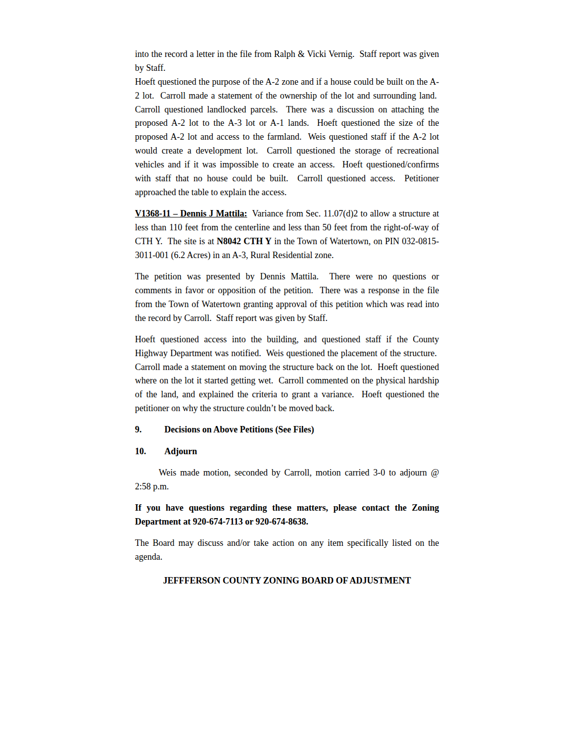into the record a letter in the file from Ralph & Vicki Vernig. Staff report was given by Staff.
Hoeft questioned the purpose of the A-2 zone and if a house could be built on the A-2 lot. Carroll made a statement of the ownership of the lot and surrounding land. Carroll questioned landlocked parcels. There was a discussion on attaching the proposed A-2 lot to the A-3 lot or A-1 lands. Hoeft questioned the size of the proposed A-2 lot and access to the farmland. Weis questioned staff if the A-2 lot would create a development lot. Carroll questioned the storage of recreational vehicles and if it was impossible to create an access. Hoeft questioned/confirms with staff that no house could be built. Carroll questioned access. Petitioner approached the table to explain the access.
V1368-11 – Dennis J Mattila: Variance from Sec. 11.07(d)2 to allow a structure at less than 110 feet from the centerline and less than 50 feet from the right-of-way of CTH Y. The site is at N8042 CTH Y in the Town of Watertown, on PIN 032-0815-3011-001 (6.2 Acres) in an A-3, Rural Residential zone.
The petition was presented by Dennis Mattila. There were no questions or comments in favor or opposition of the petition. There was a response in the file from the Town of Watertown granting approval of this petition which was read into the record by Carroll. Staff report was given by Staff.
Hoeft questioned access into the building, and questioned staff if the County Highway Department was notified. Weis questioned the placement of the structure. Carroll made a statement on moving the structure back on the lot. Hoeft questioned where on the lot it started getting wet. Carroll commented on the physical hardship of the land, and explained the criteria to grant a variance. Hoeft questioned the petitioner on why the structure couldn’t be moved back.
9. Decisions on Above Petitions (See Files)
10. Adjourn
Weis made motion, seconded by Carroll, motion carried 3-0 to adjourn @ 2:58 p.m.
If you have questions regarding these matters, please contact the Zoning Department at 920-674-7113 or 920-674-8638.
The Board may discuss and/or take action on any item specifically listed on the agenda.
JEFFFERSON COUNTY ZONING BOARD OF ADJUSTMENT